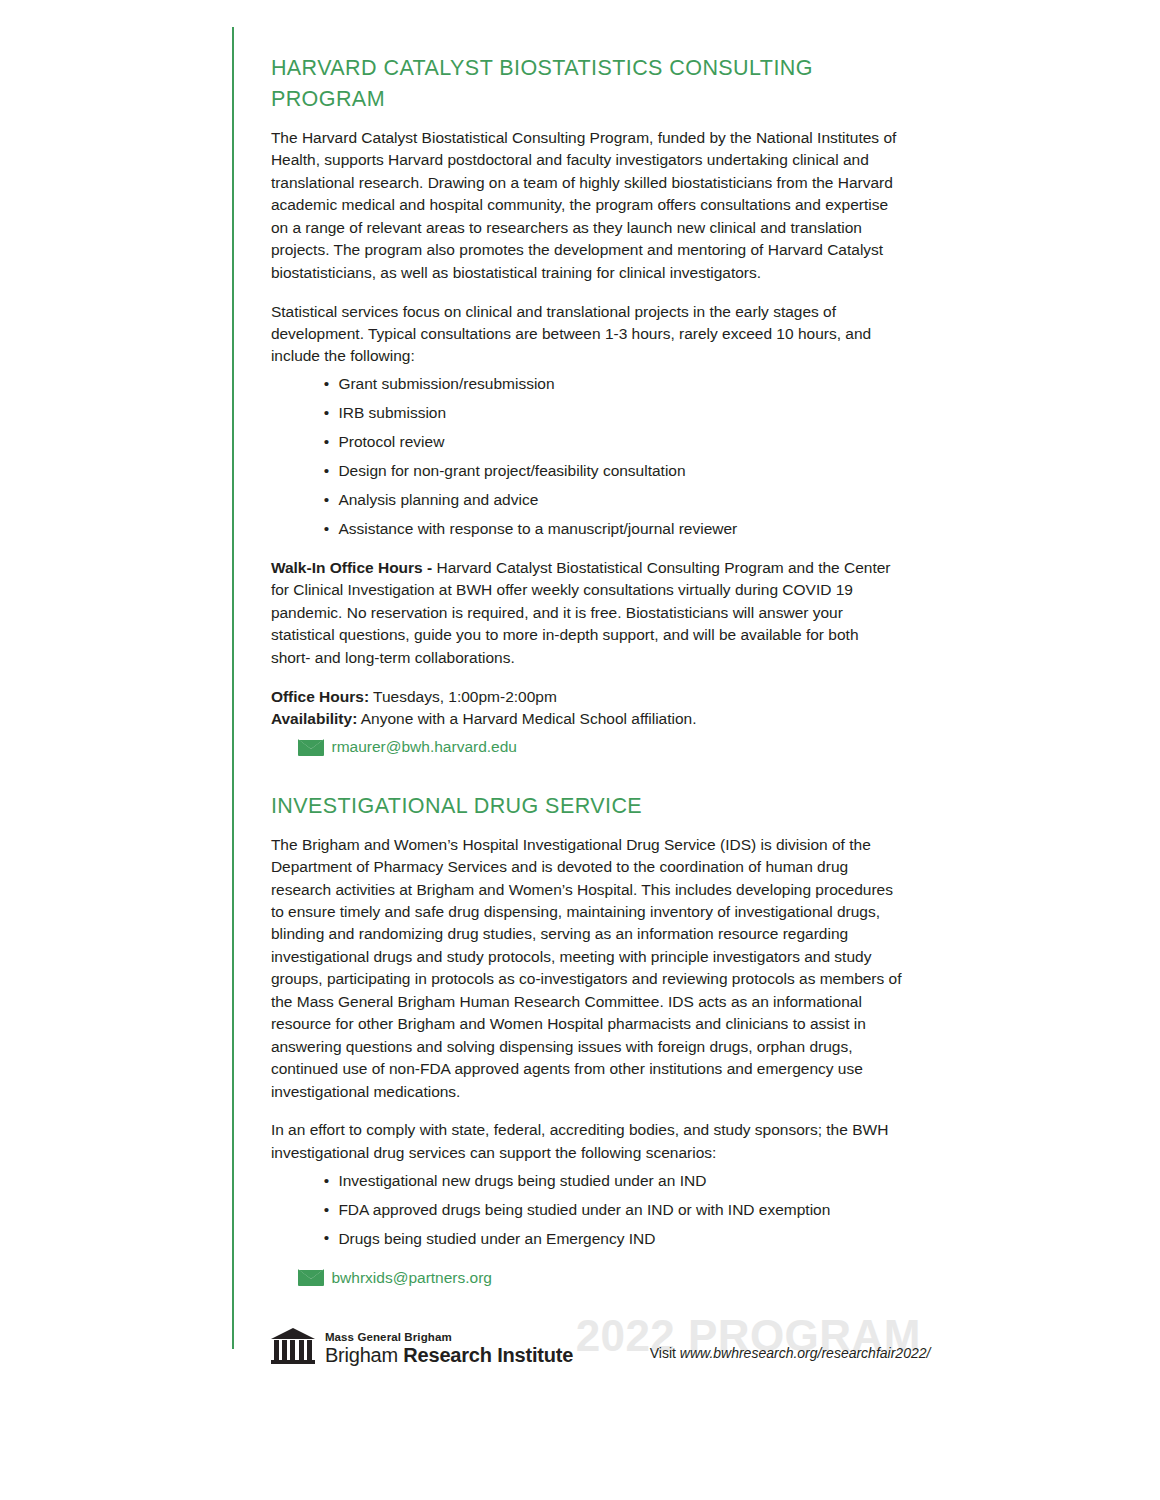Harvard Catalyst Biostatistics Consulting Program
The Harvard Catalyst Biostatistical Consulting Program, funded by the National Institutes of Health, supports Harvard postdoctoral and faculty investigators undertaking clinical and translational research. Drawing on a team of highly skilled biostatisticians from the Harvard academic medical and hospital community, the program offers consultations and expertise on a range of relevant areas to researchers as they launch new clinical and translation projects. The program also promotes the development and mentoring of Harvard Catalyst biostatisticians, as well as biostatistical training for clinical investigators.
Statistical services focus on clinical and translational projects in the early stages of development. Typical consultations are between 1-3 hours, rarely exceed 10 hours, and include the following:
Grant submission/resubmission
IRB submission
Protocol review
Design for non-grant project/feasibility consultation
Analysis planning and advice
Assistance with response to a manuscript/journal reviewer
Walk-In Office Hours - Harvard Catalyst Biostatistical Consulting Program and the Center for Clinical Investigation at BWH offer weekly consultations virtually during COVID 19 pandemic. No reservation is required, and it is free. Biostatisticians will answer your statistical questions, guide you to more in-depth support, and will be available for both short- and long-term collaborations.
Office Hours: Tuesdays, 1:00pm-2:00pm
Availability: Anyone with a Harvard Medical School affiliation.
rmaurer@bwh.harvard.edu
Investigational Drug Service
The Brigham and Women’s Hospital Investigational Drug Service (IDS) is division of the Department of Pharmacy Services and is devoted to the coordination of human drug research activities at Brigham and Women’s Hospital. This includes developing procedures to ensure timely and safe drug dispensing, maintaining inventory of investigational drugs, blinding and randomizing drug studies, serving as an information resource regarding investigational drugs and study protocols, meeting with principle investigators and study groups, participating in protocols as co-investigators and reviewing protocols as members of the Mass General Brigham Human Research Committee. IDS acts as an informational resource for other Brigham and Women Hospital pharmacists and clinicians to assist in answering questions and solving dispensing issues with foreign drugs, orphan drugs, continued use of non-FDA approved agents from other institutions and emergency use investigational medications.
In an effort to comply with state, federal, accrediting bodies, and study sponsors; the BWH investigational drug services can support the following scenarios:
Investigational new drugs being studied under an IND
FDA approved drugs being studied under an IND or with IND exemption
Drugs being studied under an Emergency IND
bwhrxids@partners.org
Mass General Brigham
Brigham Research Institute
2022 PROGRAM
Visit www.bwhresearch.org/researchfair2022/